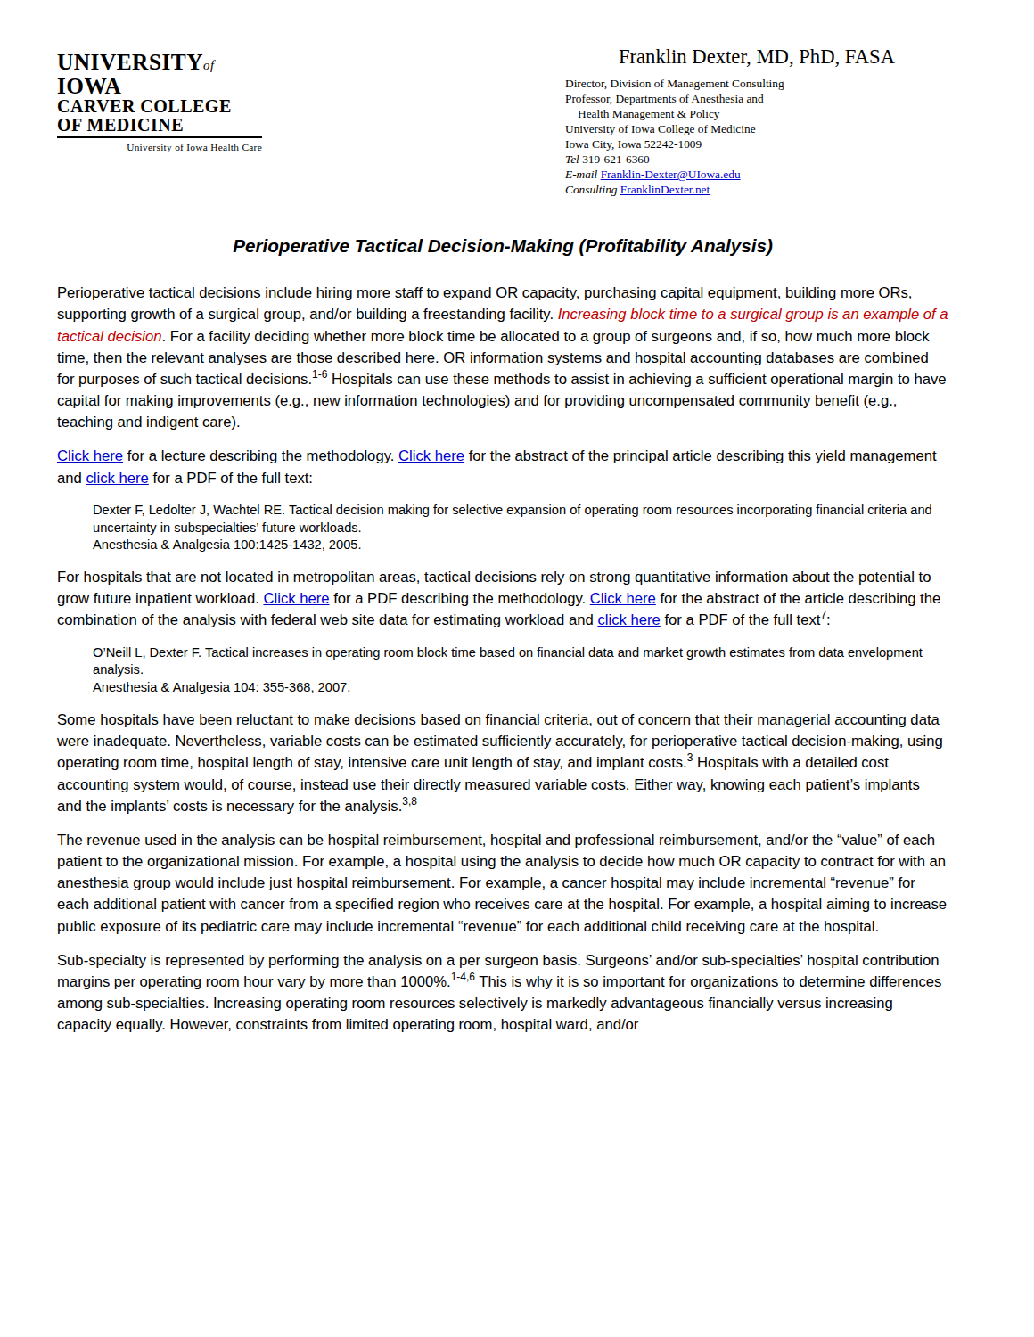UNIVERSITYof IOWA
CARVER COLLEGE
OF MEDICINE
University of Iowa Health Care
Franklin Dexter, MD, PhD, FASA
Director, Division of Management Consulting
Professor, Departments of Anesthesia and
Health Management & Policy
University of Iowa College of Medicine
Iowa City, Iowa 52242-1009
Tel 319-621-6360
E-mail Franklin-Dexter@UIowa.edu
Consulting FranklinDexter.net
Perioperative Tactical Decision-Making (Profitability Analysis)
Perioperative tactical decisions include hiring more staff to expand OR capacity, purchasing capital equipment, building more ORs, supporting growth of a surgical group, and/or building a freestanding facility. Increasing block time to a surgical group is an example of a tactical decision. For a facility deciding whether more block time be allocated to a group of surgeons and, if so, how much more block time, then the relevant analyses are those described here. OR information systems and hospital accounting databases are combined for purposes of such tactical decisions.1-6 Hospitals can use these methods to assist in achieving a sufficient operational margin to have capital for making improvements (e.g., new information technologies) and for providing uncompensated community benefit (e.g., teaching and indigent care).
Click here for a lecture describing the methodology. Click here for the abstract of the principal article describing this yield management and click here for a PDF of the full text:
Dexter F, Ledolter J, Wachtel RE. Tactical decision making for selective expansion of operating room resources incorporating financial criteria and uncertainty in subspecialties’ future workloads.
Anesthesia & Analgesia 100:1425-1432, 2005.
For hospitals that are not located in metropolitan areas, tactical decisions rely on strong quantitative information about the potential to grow future inpatient workload. Click here for a PDF describing the methodology. Click here for the abstract of the article describing the combination of the analysis with federal web site data for estimating workload and click here for a PDF of the full text7:
O’Neill L, Dexter F. Tactical increases in operating room block time based on financial data and market growth estimates from data envelopment analysis.
Anesthesia & Analgesia 104: 355-368, 2007.
Some hospitals have been reluctant to make decisions based on financial criteria, out of concern that their managerial accounting data were inadequate. Nevertheless, variable costs can be estimated sufficiently accurately, for perioperative tactical decision-making, using operating room time, hospital length of stay, intensive care unit length of stay, and implant costs.3 Hospitals with a detailed cost accounting system would, of course, instead use their directly measured variable costs. Either way, knowing each patient’s implants and the implants’ costs is necessary for the analysis.3,8
The revenue used in the analysis can be hospital reimbursement, hospital and professional reimbursement, and/or the “value” of each patient to the organizational mission. For example, a hospital using the analysis to decide how much OR capacity to contract for with an anesthesia group would include just hospital reimbursement. For example, a cancer hospital may include incremental “revenue” for each additional patient with cancer from a specified region who receives care at the hospital. For example, a hospital aiming to increase public exposure of its pediatric care may include incremental “revenue” for each additional child receiving care at the hospital.
Sub-specialty is represented by performing the analysis on a per surgeon basis. Surgeons’ and/or sub-specialties’ hospital contribution margins per operating room hour vary by more than 1000%.1-4,6 This is why it is so important for organizations to determine differences among sub-specialties. Increasing operating room resources selectively is markedly advantageous financially versus increasing capacity equally. However, constraints from limited operating room, hospital ward, and/or